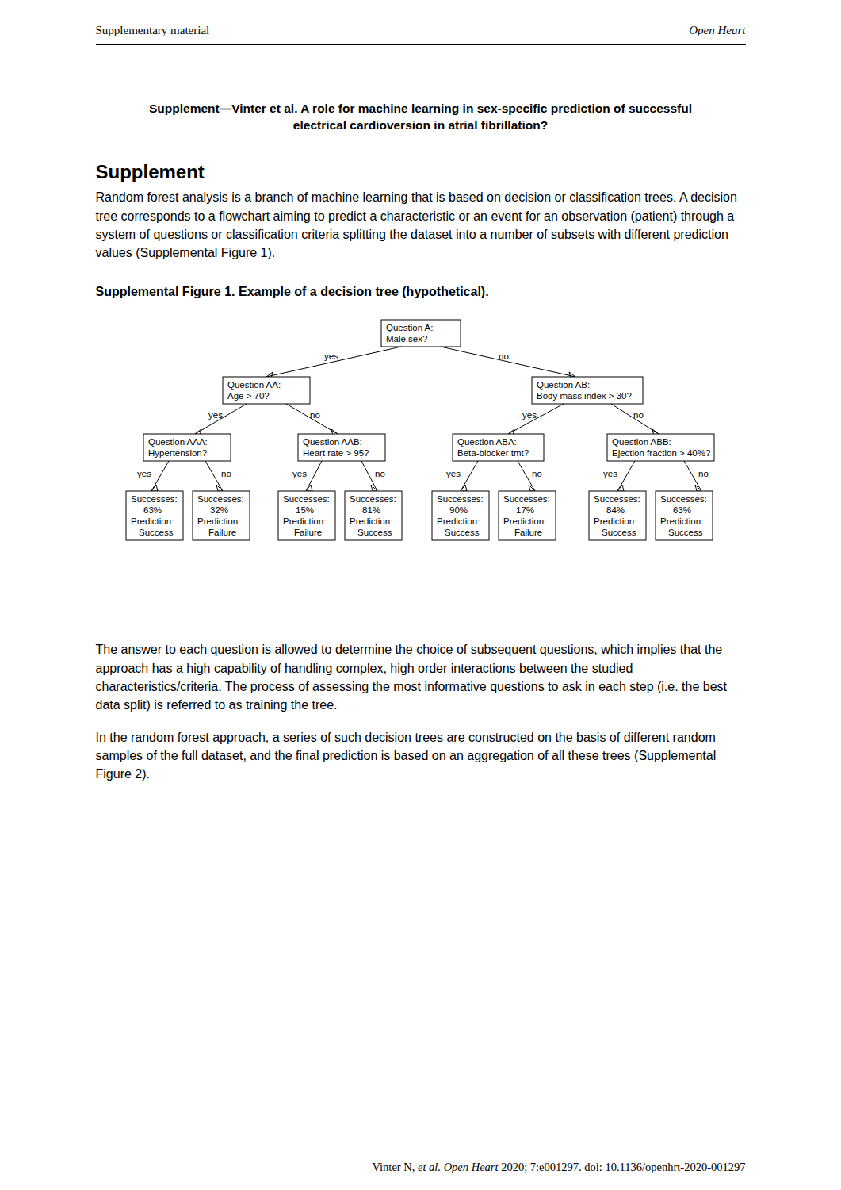Supplementary material
Open Heart
Supplement—Vinter et al. A role for machine learning in sex-specific prediction of successful electrical cardioversion in atrial fibrillation?
Supplement
Random forest analysis is a branch of machine learning that is based on decision or classification trees. A decision tree corresponds to a flowchart aiming to predict a characteristic or an event for an observation (patient) through a system of questions or classification criteria splitting the dataset into a number of subsets with different prediction values (Supplemental Figure 1).
Supplemental Figure 1. Example of a decision tree (hypothetical).
Question A: Male sex? yes no Question AA: Age > 70? Question AB: Body mass index > 30? yes no yes no Question AAA: Hypertension? Question AAB: Heart rate > 95? Question ABA: Beta-blocker tmt? Question ABB: Ejection fraction > 40%? yes no yes no yes no yes no Successes: 63% Prediction: Success Successes: 32% Prediction: Failure Successes: 15% Prediction: Failure Successes: 81% Prediction: Success Successes: 90% Prediction: Success Successes: 17% Prediction: Failure Successes: 84% Prediction: Success Successes: 63% Prediction: Success
The answer to each question is allowed to determine the choice of subsequent questions, which implies that the approach has a high capability of handling complex, high order interactions between the studied characteristics/criteria. The process of assessing the most informative questions to ask in each step (i.e. the best data split) is referred to as training the tree.
In the random forest approach, a series of such decision trees are constructed on the basis of different random samples of the full dataset, and the final prediction is based on an aggregation of all these trees (Supplemental Figure 2).
Vinter N, et al. Open Heart 2020; 7:e001297. doi: 10.1136/openhrt-2020-001297